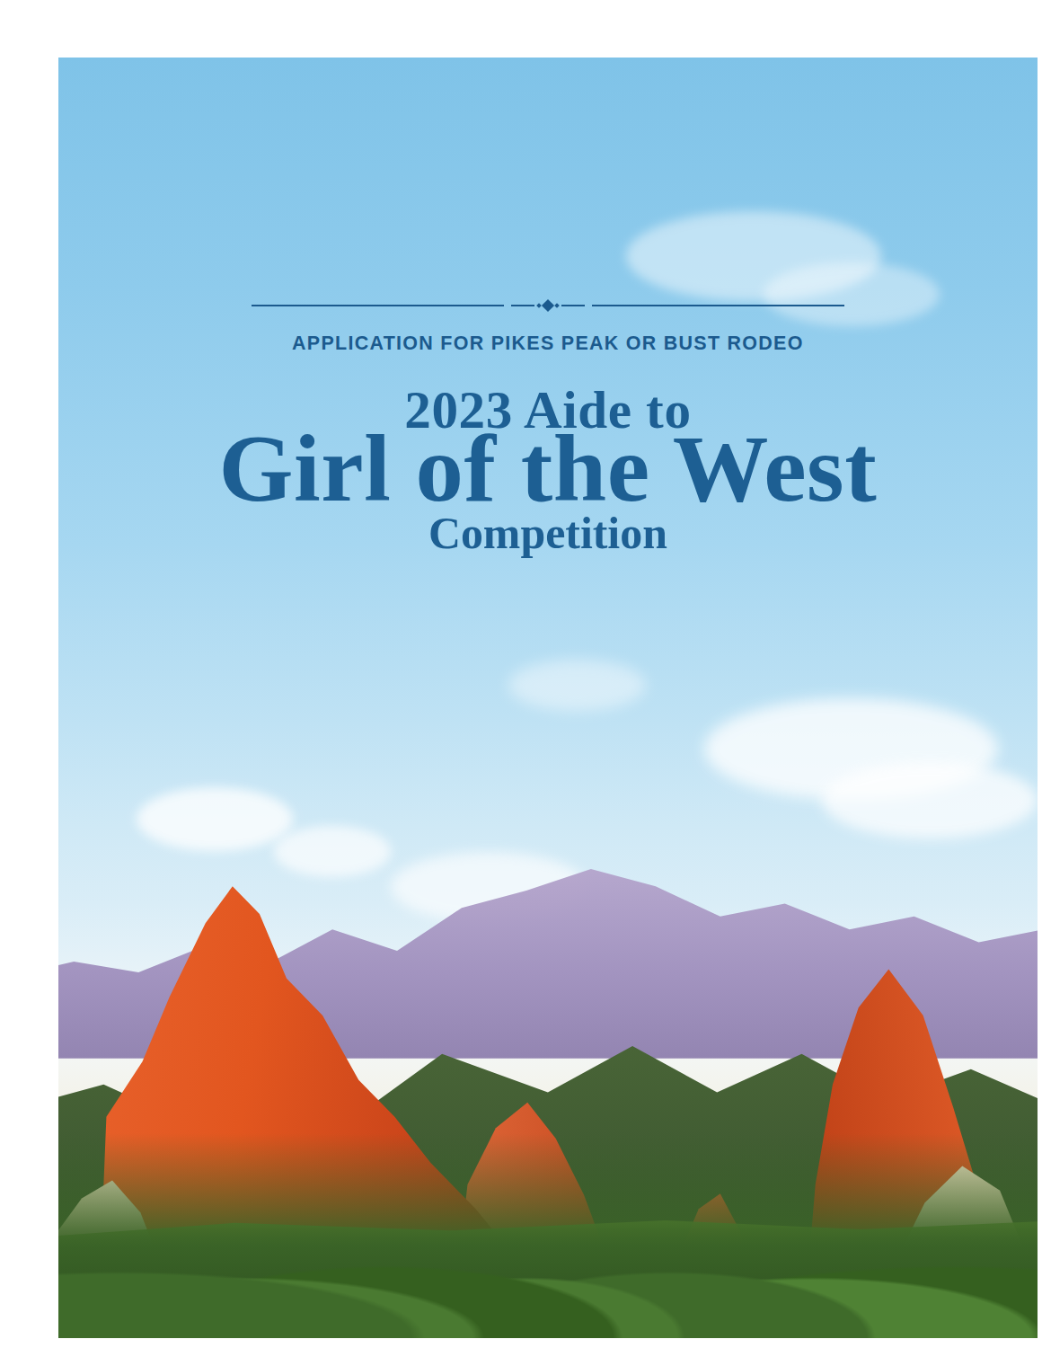Application for Pikes Peak or Bust Rodeo
2023 Aide to
Girl of the West
Competition